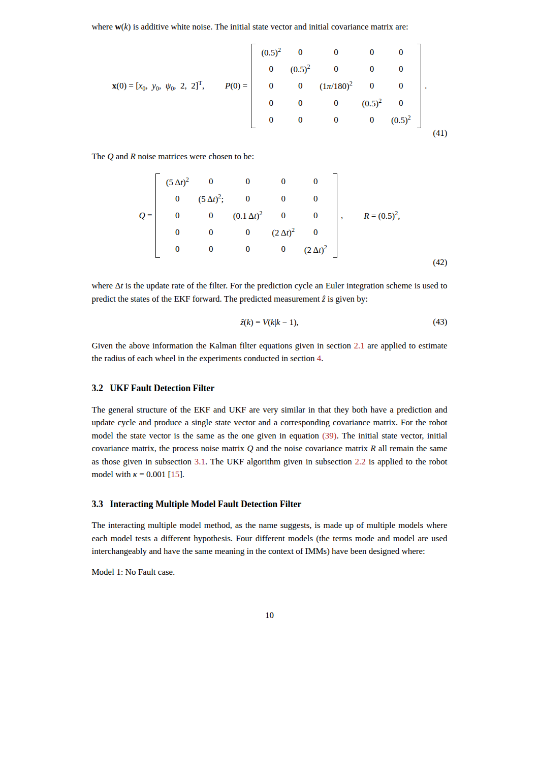where w(k) is additive white noise. The initial state vector and initial covariance matrix are:
x(0) = [x0, y0, ψ0, 2, 2]T, P(0) =
| (0.5) 2 | 0 | 0 | 0 | 0 |
| 0 | (0.5) 2 | 0 | 0 | 0 |
| 0 | 0 | (1 π /180) 2 | 0 | 0 |
| 0 | 0 | 0 | (0.5) 2 | 0 |
| 0 | 0 | 0 | 0 | (0.5) 2 |
.
(41)
The Q and R noise matrices were chosen to be:
Q =
| (5 Δ t ) 2 | 0 | 0 | 0 | 0 |
| 0 | (5 Δ t ) 2 ; | 0 | 0 | 0 |
| 0 | 0 | (0.1 Δ t ) 2 | 0 | 0 |
| 0 | 0 | 0 | (2 Δ t ) 2 | 0 |
| 0 | 0 | 0 | 0 | (2 Δ t ) 2 |
, R = (0.5)2,
(42)
where Δt is the update rate of the filter. For the prediction cycle an Euler integration scheme is used to predict the states of the EKF forward. The predicted measurement ẑ is given by:
ẑ(k) = V(k|k − 1), (43)
Given the above information the Kalman filter equations given in section 2.1 are applied to estimate the radius of each wheel in the experiments conducted in section 4.
3.2 UKF Fault Detection Filter
The general structure of the EKF and UKF are very similar in that they both have a prediction and update cycle and produce a single state vector and a corresponding covariance matrix. For the robot model the state vector is the same as the one given in equation (39). The initial state vector, initial covariance matrix, the process noise matrix Q and the noise covariance matrix R all remain the same as those given in subsection 3.1. The UKF algorithm given in subsection 2.2 is applied to the robot model with κ = 0.001 [15].
3.3 Interacting Multiple Model Fault Detection Filter
The interacting multiple model method, as the name suggests, is made up of multiple models where each model tests a different hypothesis. Four different models (the terms mode and model are used interchangeably and have the same meaning in the context of IMMs) have been designed where:
Model 1: No Fault case.
10